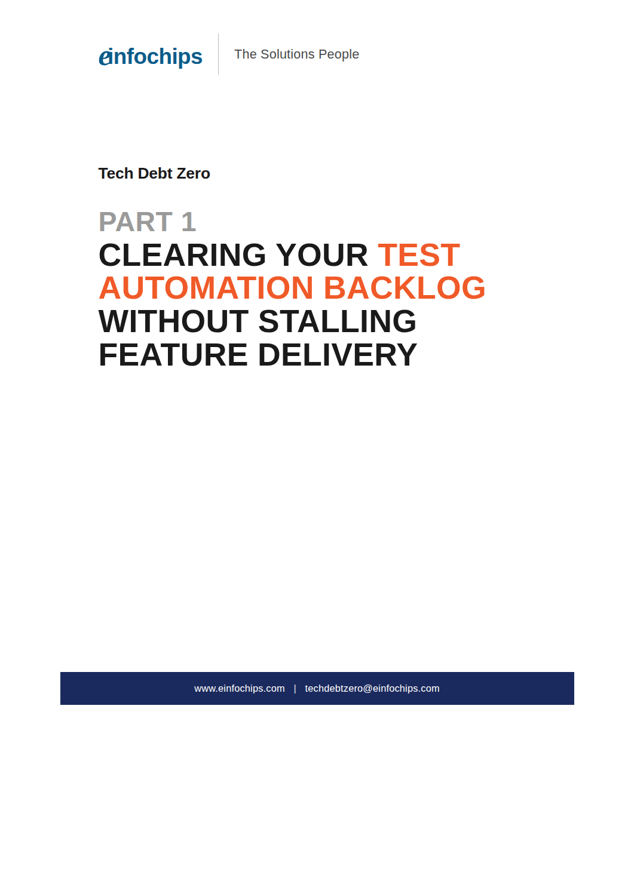einfochips
The Solutions People
Tech Debt Zero
Part 1
Clearing Your Test Automation Backlog Without Stalling Feature Delivery
www.einfochips.com | techdebtzero@einfochips.com